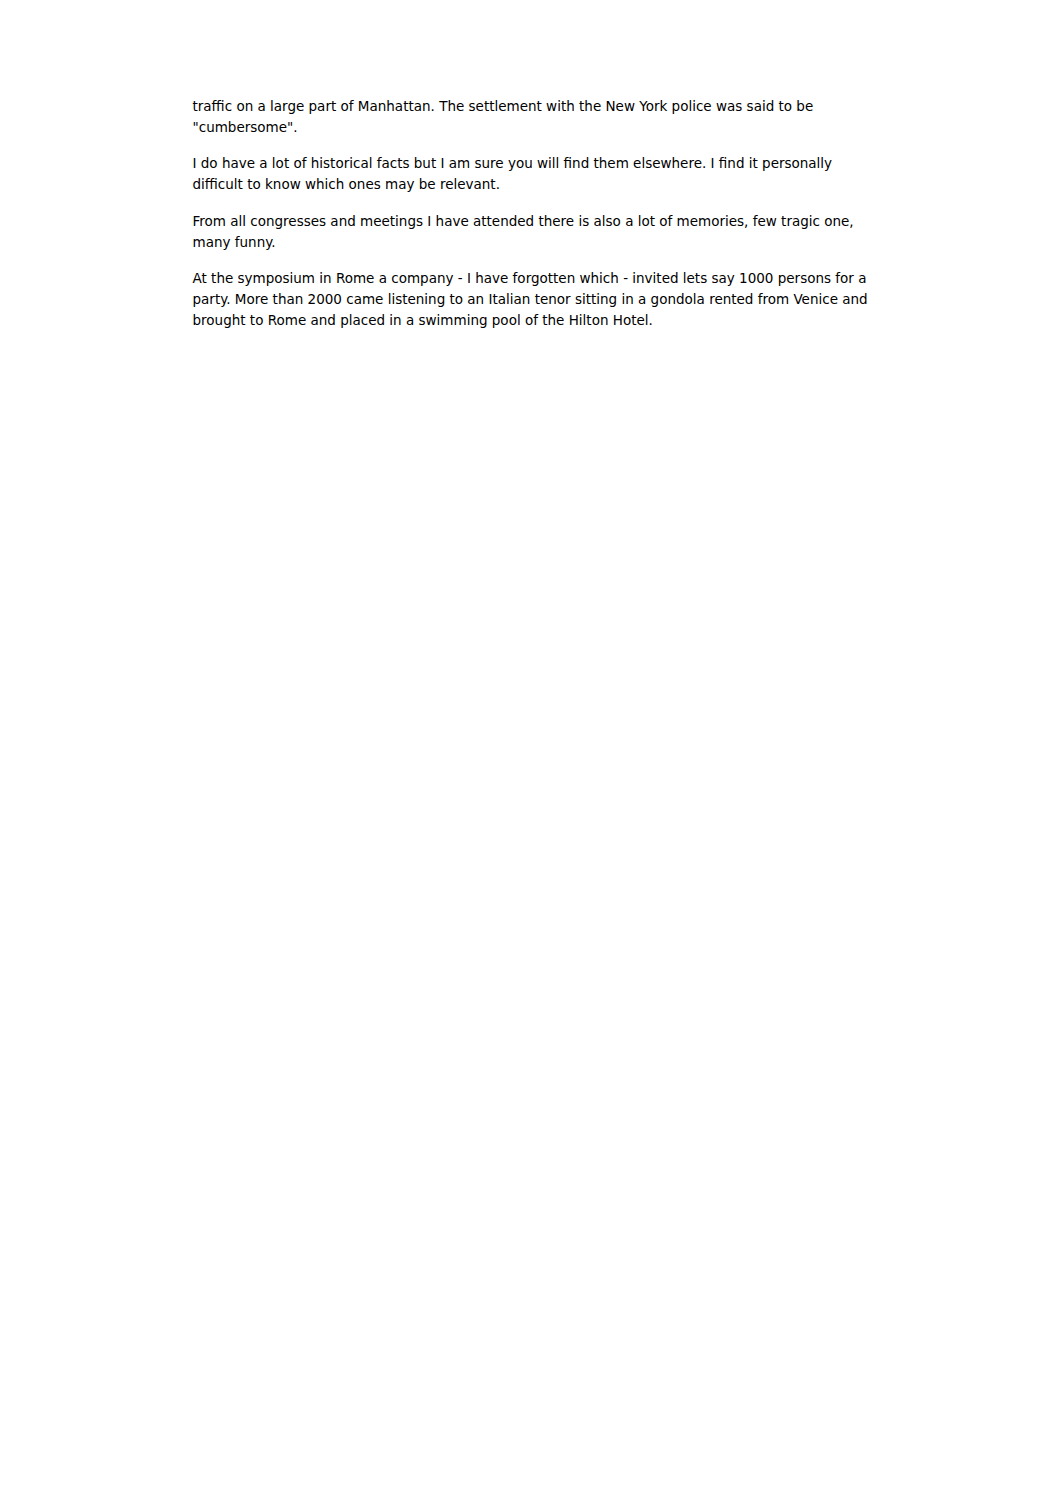traffic on a large part of Manhattan. The settlement with the New York police was said to be "cumbersome".
I do have a lot of historical facts but I am sure you will find them elsewhere. I find it personally difficult to know which ones may be relevant.
From all congresses and meetings I have attended there is also a lot of memories, few tragic one, many funny.
At the symposium in Rome a company - I have forgotten which - invited lets say 1000 persons for a party. More than 2000 came listening to an Italian tenor sitting in a gondola rented from Venice and brought to Rome and placed in a swimming pool of the Hilton Hotel.